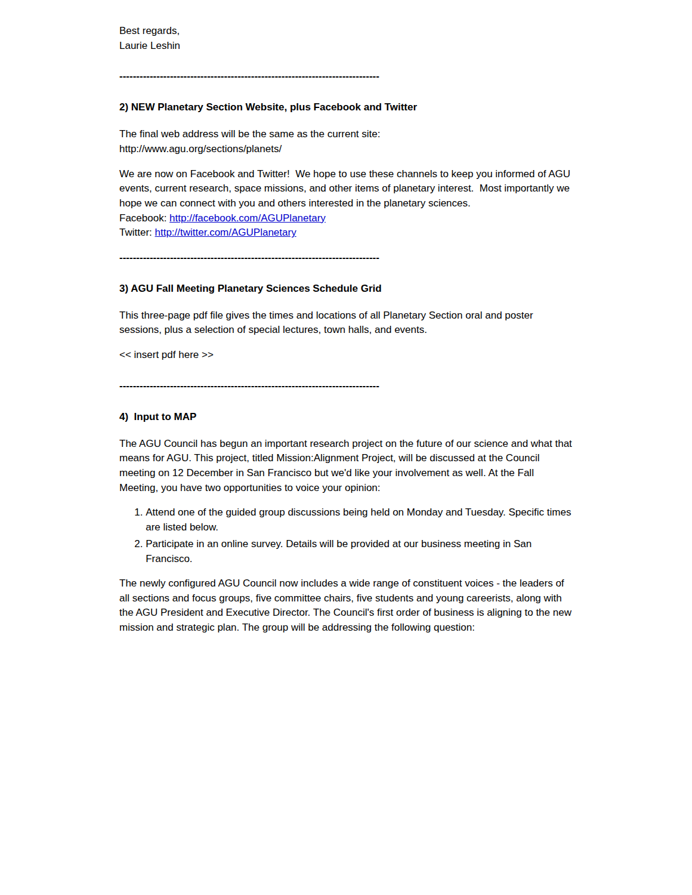Best regards,
Laurie Leshin
-----------------------------------------------------------------------------
2) NEW Planetary Section Website, plus Facebook and Twitter
The final web address will be the same as the current site:
http://www.agu.org/sections/planets/
We are now on Facebook and Twitter! We hope to use these channels to keep you informed of AGU events, current research, space missions, and other items of planetary interest. Most importantly we hope we can connect with you and others interested in the planetary sciences.
Facebook: http://facebook.com/AGUPlanetary
Twitter: http://twitter.com/AGUPlanetary
-----------------------------------------------------------------------------
3) AGU Fall Meeting Planetary Sciences Schedule Grid
This three-page pdf file gives the times and locations of all Planetary Section oral and poster sessions, plus a selection of special lectures, town halls, and events.
<< insert pdf here >>
-----------------------------------------------------------------------------
4) Input to MAP
The AGU Council has begun an important research project on the future of our science and what that means for AGU. This project, titled Mission:Alignment Project, will be discussed at the Council meeting on 12 December in San Francisco but we'd like your involvement as well. At the Fall Meeting, you have two opportunities to voice your opinion:
Attend one of the guided group discussions being held on Monday and Tuesday. Specific times are listed below.
Participate in an online survey. Details will be provided at our business meeting in San Francisco.
The newly configured AGU Council now includes a wide range of constituent voices - the leaders of all sections and focus groups, five committee chairs, five students and young careerists, along with the AGU President and Executive Director. The Council's first order of business is aligning to the new mission and strategic plan. The group will be addressing the following question: